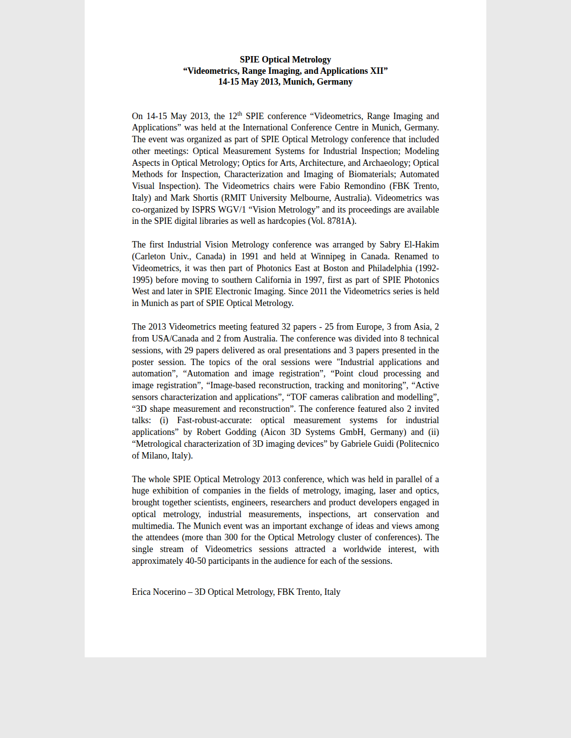SPIE Optical Metrology “Videometrics, Range Imaging, and Applications XII” 14-15 May 2013, Munich, Germany
On 14-15 May 2013, the 12th SPIE conference “Videometrics, Range Imaging and Applications” was held at the International Conference Centre in Munich, Germany. The event was organized as part of SPIE Optical Metrology conference that included other meetings: Optical Measurement Systems for Industrial Inspection; Modeling Aspects in Optical Metrology; Optics for Arts, Architecture, and Archaeology; Optical Methods for Inspection, Characterization and Imaging of Biomaterials; Automated Visual Inspection). The Videometrics chairs were Fabio Remondino (FBK Trento, Italy) and Mark Shortis (RMIT University Melbourne, Australia). Videometrics was co-organized by ISPRS WGV/1 “Vision Metrology” and its proceedings are available in the SPIE digital libraries as well as hardcopies (Vol. 8781A).
The first Industrial Vision Metrology conference was arranged by Sabry El-Hakim (Carleton Univ., Canada) in 1991 and held at Winnipeg in Canada. Renamed to Videometrics, it was then part of Photonics East at Boston and Philadelphia (1992-1995) before moving to southern California in 1997, first as part of SPIE Photonics West and later in SPIE Electronic Imaging. Since 2011 the Videometrics series is held in Munich as part of SPIE Optical Metrology.
The 2013 Videometrics meeting featured 32 papers - 25 from Europe, 3 from Asia, 2 from USA/Canada and 2 from Australia. The conference was divided into 8 technical sessions, with 29 papers delivered as oral presentations and 3 papers presented in the poster session. The topics of the oral sessions were "Industrial applications and automation”, “Automation and image registration”, “Point cloud processing and image registration”, “Image-based reconstruction, tracking and monitoring”, “Active sensors characterization and applications”, “TOF cameras calibration and modelling”, “3D shape measurement and reconstruction”. The conference featured also 2 invited talks: (i) Fast-robust-accurate: optical measurement systems for industrial applications” by Robert Godding (Aicon 3D Systems GmbH, Germany) and (ii) “Metrological characterization of 3D imaging devices” by Gabriele Guidi (Politecnico of Milano, Italy).
The whole SPIE Optical Metrology 2013 conference, which was held in parallel of a huge exhibition of companies in the fields of metrology, imaging, laser and optics, brought together scientists, engineers, researchers and product developers engaged in optical metrology, industrial measurements, inspections, art conservation and multimedia. The Munich event was an important exchange of ideas and views among the attendees (more than 300 for the Optical Metrology cluster of conferences). The single stream of Videometrics sessions attracted a worldwide interest, with approximately 40-50 participants in the audience for each of the sessions.
Erica Nocerino – 3D Optical Metrology, FBK Trento, Italy